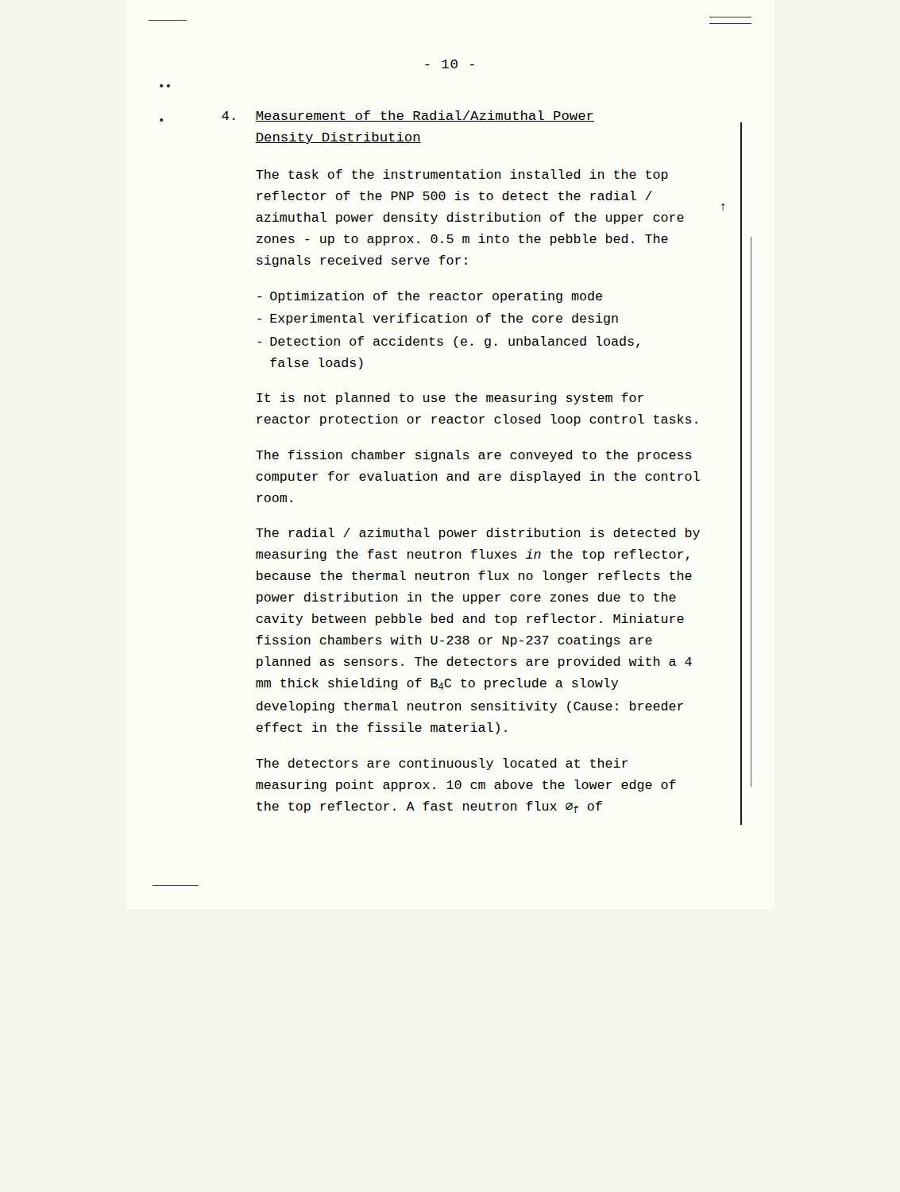- 10 -
•• •
↑
4. Measurement of the Radial/Azimuthal Power Density Distribution
The task of the instrumentation installed in the top reflector of the PNP 500 is to detect the radial / azimuthal power density distribution of the upper core zones - up to approx. 0.5 m into the pebble bed. The signals received serve for:
Optimization of the reactor operating mode
Experimental verification of the core design
Detection of accidents (e. g. unbalanced loads,false loads)
It is not planned to use the measuring system for reactor protection or reactor closed loop control tasks.
The fission chamber signals are conveyed to the process computer for evaluation and are displayed in the control room.
The radial / azimuthal power distribution is detected by measuring the fast neutron fluxes in the top reflector, because the thermal neutron flux no longer reflects the power distribution in the upper core zones due to the cavity between pebble bed and top reflector. Miniature fission chambers with U-238 or Np-237 coatings are planned as sensors. The detectors are provided with a 4 mm thick shielding of B4C to preclude a slowly developing thermal neutron sensitivity (Cause: breeder effect in the fissile material).
The detectors are continuously located at their measuring point approx. 10 cm above the lower edge of the top reflector. A fast neutron flux ∅f of